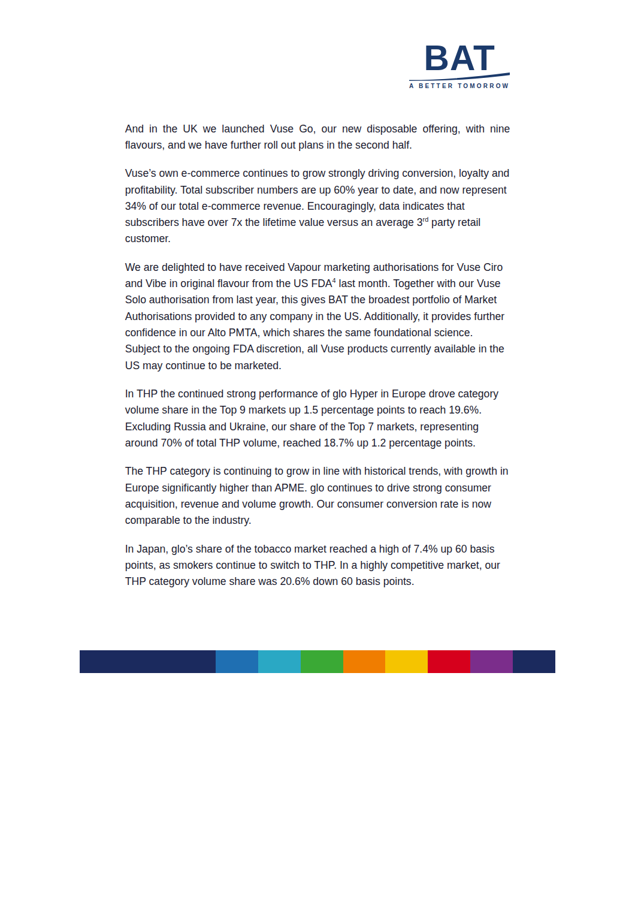BAT
A BETTER TOMORROW
And in the UK we launched Vuse Go, our new disposable offering, with nine flavours, and we have further roll out plans in the second half.
Vuse’s own e-commerce continues to grow strongly driving conversion, loyalty and profitability. Total subscriber numbers are up 60% year to date, and now represent 34% of our total e-commerce revenue. Encouragingly, data indicates that subscribers have over 7x the lifetime value versus an average 3rd party retail customer.
We are delighted to have received Vapour marketing authorisations for Vuse Ciro and Vibe in original flavour from the US FDA4 last month. Together with our Vuse Solo authorisation from last year, this gives BAT the broadest portfolio of Market Authorisations provided to any company in the US. Additionally, it provides further confidence in our Alto PMTA, which shares the same foundational science. Subject to the ongoing FDA discretion, all Vuse products currently available in the US may continue to be marketed.
In THP the continued strong performance of glo Hyper in Europe drove category volume share in the Top 9 markets up 1.5 percentage points to reach 19.6%. Excluding Russia and Ukraine, our share of the Top 7 markets, representing around 70% of total THP volume, reached 18.7% up 1.2 percentage points.
The THP category is continuing to grow in line with historical trends, with growth in Europe significantly higher than APME. glo continues to drive strong consumer acquisition, revenue and volume growth. Our consumer conversion rate is now comparable to the industry.
In Japan, glo’s share of the tobacco market reached a high of 7.4% up 60 basis points, as smokers continue to switch to THP. In a highly competitive market, our THP category volume share was 20.6% down 60 basis points.